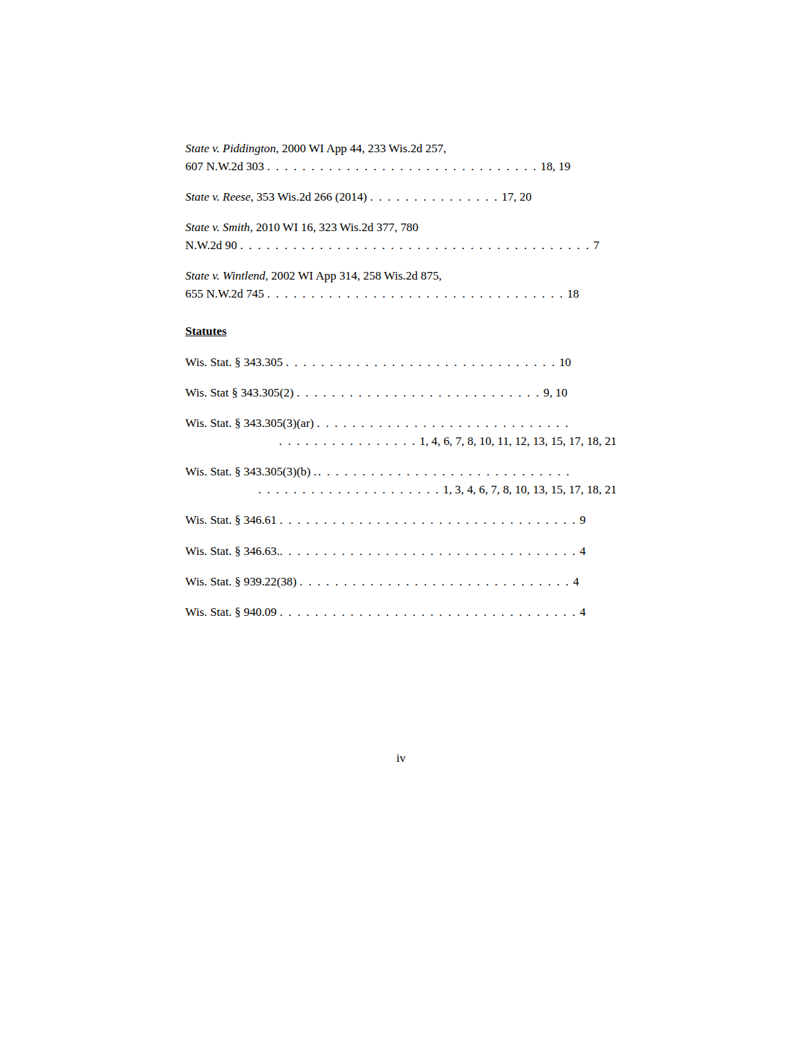State v. Piddington, 2000 WI App 44, 233 Wis.2d 257, 607 N.W.2d 303 . . . . . . . . . . . . . . . . . . . . . . . . . . . . . . . 18, 19
State v. Reese, 353 Wis.2d 266 (2014) . . . . . . . . . . . . . . . 17, 20
State v. Smith, 2010 WI 16, 323 Wis.2d 377, 780 N.W.2d 90 . . . . . . . . . . . . . . . . . . . . . . . . . . . . . . . . . . . . . . . . 7
State v. Wintlend, 2002 WI App 314, 258 Wis.2d 875, 655 N.W.2d 745 . . . . . . . . . . . . . . . . . . . . . . . . . . . . . . . . . . 18
Statutes
Wis. Stat. § 343.305 . . . . . . . . . . . . . . . . . . . . . . . . . . . . . . . 10
Wis. Stat § 343.305(2) . . . . . . . . . . . . . . . . . . . . . . . . . . . . 9, 10
Wis. Stat. § 343.305(3)(ar) . . . . . . . . . . . . . . . . . . . . . . . . . . . . . . . . . . . . . . . . . . . . . 1, 4, 6, 7, 8, 10, 11, 12, 13, 15, 17, 18, 21
Wis. Stat. § 343.305(3)(b) .. . . . . . . . . . . . . . . . . . . . . . . . . . . . . . . . . . . . . . . . . . . . . . . . . . 1, 3, 4, 6, 7, 8, 10, 13, 15, 17, 18, 21
Wis. Stat. § 346.61 . . . . . . . . . . . . . . . . . . . . . . . . . . . . . . . . . . 9
Wis. Stat. § 346.63.. . . . . . . . . . . . . . . . . . . . . . . . . . . . . . . . . . 4
Wis. Stat. § 939.22(38) . . . . . . . . . . . . . . . . . . . . . . . . . . . . . . . 4
Wis. Stat. § 940.09 . . . . . . . . . . . . . . . . . . . . . . . . . . . . . . . . . . 4
iv